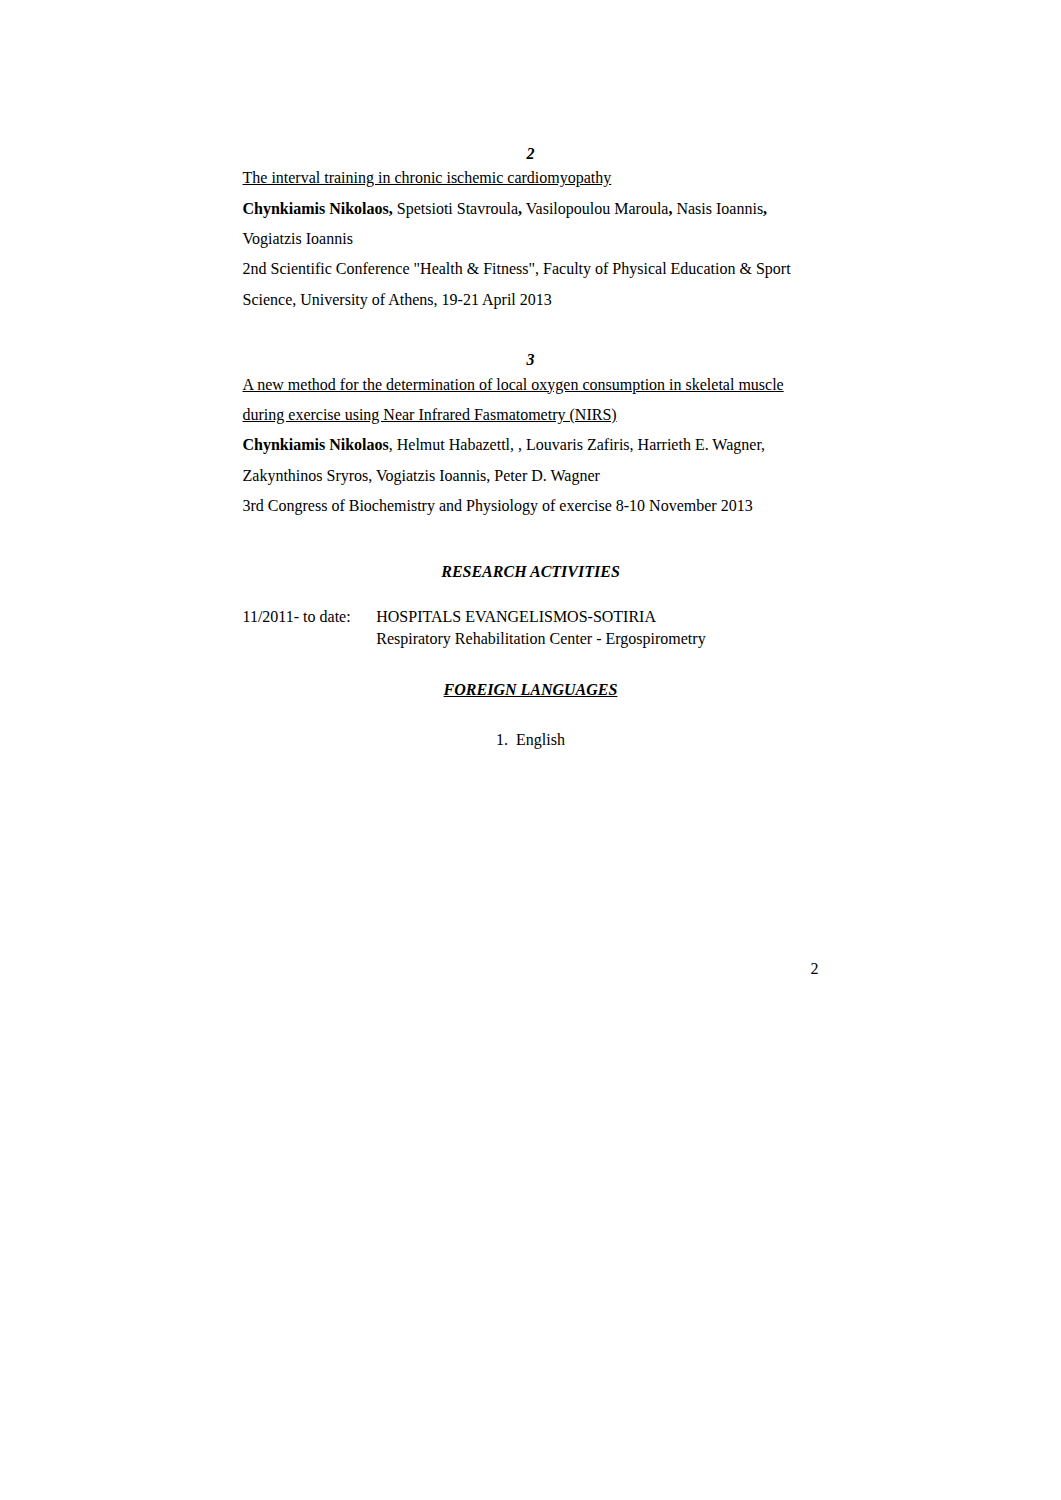2
The interval training in chronic ischemic cardiomyopathy
Chynkiamis Nikolaos, Spetsioti Stavroula, Vasilopoulou Maroula, Nasis Ioannis, Vogiatzis Ioannis
2nd Scientific Conference "Health & Fitness", Faculty of Physical Education & Sport Science, University of Athens, 19-21 April 2013
3
A new method for the determination of local oxygen consumption in skeletal muscle during exercise using Near Infrared Fasmatometry (NIRS)
Chynkiamis Nikolaos, Helmut Habazettl, , Louvaris Zafiris, Harrieth E. Wagner, Zakynthinos Sryros, Vogiatzis Ioannis, Peter D. Wagner
3rd Congress of Biochemistry and Physiology of exercise 8-10 November 2013
RESEARCH ACTIVITIES
| 11/2011- to date: | HOSPITALS EVANGELISMOS-SOTIRIA Respiratory Rehabilitation Center - Ergospirometry |
FOREIGN LANGUAGES
1. English
2